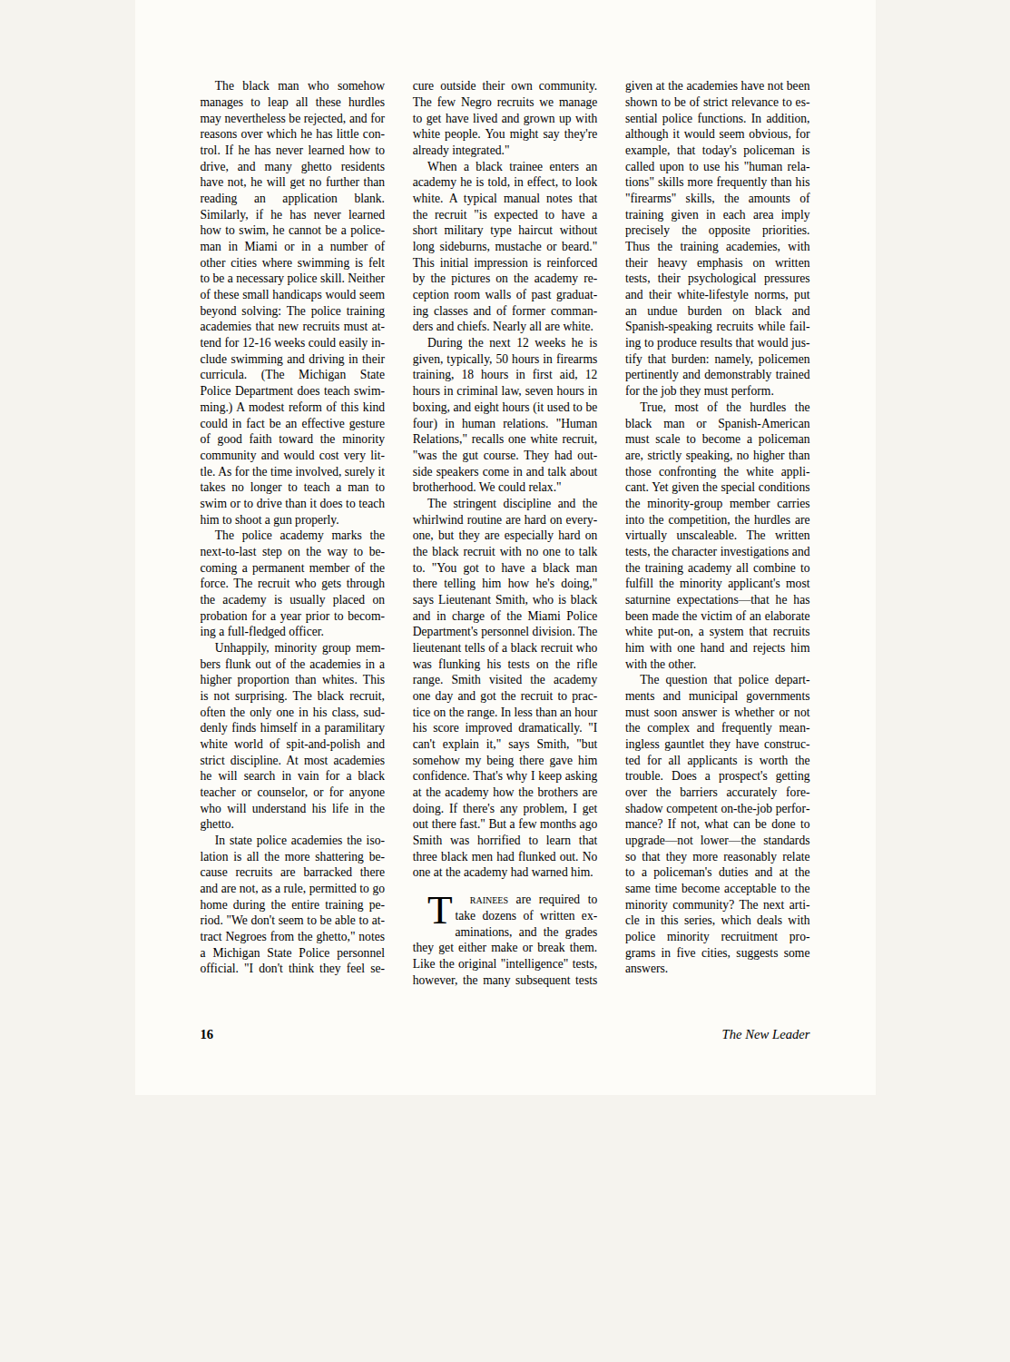The black man who somehow manages to leap all these hurdles may nevertheless be rejected, and for reasons over which he has little control. If he has never learned how to drive, and many ghetto residents have not, he will get no further than reading an application blank. Similarly, if he has never learned how to swim, he cannot be a policeman in Miami or in a number of other cities where swimming is felt to be a necessary police skill. Neither of these small handicaps would seem beyond solving: The police training academies that new recruits must attend for 12-16 weeks could easily include swimming and driving in their curricula. (The Michigan State Police Department does teach swimming.) A modest reform of this kind could in fact be an effective gesture of good faith toward the minority community and would cost very little. As for the time involved, surely it takes no longer to teach a man to swim or to drive than it does to teach him to shoot a gun properly.
The police academy marks the next-to-last step on the way to becoming a permanent member of the force. The recruit who gets through the academy is usually placed on probation for a year prior to becoming a full-fledged officer.
Unhappily, minority group members flunk out of the academies in a higher proportion than whites. This is not surprising. The black recruit, often the only one in his class, suddenly finds himself in a paramilitary white world of spit-and-polish and strict discipline. At most academies he will search in vain for a black teacher or counselor, or for anyone who will understand his life in the ghetto.
In state police academies the isolation is all the more shattering because recruits are barracked there and are not, as a rule, permitted to go home during the entire training period. "We don't seem to be able to attract Negroes from the ghetto," notes a Michigan State Police personnel official. "I don't think they feel secure outside their own community. The few Negro recruits we manage to get have lived and grown up with white people. You might say they're already integrated."
When a black trainee enters an academy he is told, in effect, to look white. A typical manual notes that the recruit "is expected to have a short military type haircut without long sideburns, mustache or beard." This initial impression is reinforced by the pictures on the academy reception room walls of past graduating classes and of former commanders and chiefs. Nearly all are white.
During the next 12 weeks he is given, typically, 50 hours in firearms training, 18 hours in first aid, 12 hours in criminal law, seven hours in boxing, and eight hours (it used to be four) in human relations. "Human Relations," recalls one white recruit, "was the gut course. They had outside speakers come in and talk about brotherhood. We could relax."
The stringent discipline and the whirlwind routine are hard on everyone, but they are especially hard on the black recruit with no one to talk to. "You got to have a black man there telling him how he's doing," says Lieutenant Smith, who is black and in charge of the Miami Police Department's personnel division. The lieutenant tells of a black recruit who was flunking his tests on the rifle range. Smith visited the academy one day and got the recruit to practice on the range. In less than an hour his score improved dramatically. "I can't explain it," says Smith, "but somehow my being there gave him confidence. That's why I keep asking at the academy how the brothers are doing. If there's any problem, I get out there fast." But a few months ago Smith was horrified to learn that three black men had flunked out. No one at the academy had warned him.
Trainees are required to take dozens of written examinations, and the grades they get either make or break them. Like the original "intelligence" tests, however, the many subsequent tests given at the academies have not been shown to be of strict relevance to essential police functions. In addition, although it would seem obvious, for example, that today's policeman is called upon to use his "human relations" skills more frequently than his "firearms" skills, the amounts of training given in each area imply precisely the opposite priorities. Thus the training academies, with their heavy emphasis on written tests, their psychological pressures and their white-lifestyle norms, put an undue burden on black and Spanish-speaking recruits while failing to produce results that would justify that burden: namely, policemen pertinently and demonstrably trained for the job they must perform.
True, most of the hurdles the black man or Spanish-American must scale to become a policeman are, strictly speaking, no higher than those confronting the white applicant. Yet given the special conditions the minority-group member carries into the competition, the hurdles are virtually unscaleable. The written tests, the character investigations and the training academy all combine to fulfill the minority applicant's most saturnine expectations—that he has been made the victim of an elaborate white put-on, a system that recruits him with one hand and rejects him with the other.
The question that police departments and municipal governments must soon answer is whether or not the complex and frequently meaningless gauntlet they have constructed for all applicants is worth the trouble. Does a prospect's getting over the barriers accurately foreshadow competent on-the-job performance? If not, what can be done to upgrade—not lower—the standards so that they more reasonably relate to a policeman's duties and at the same time become acceptable to the minority community? The next article in this series, which deals with police minority recruitment programs in five cities, suggests some answers.
16 The New Leader